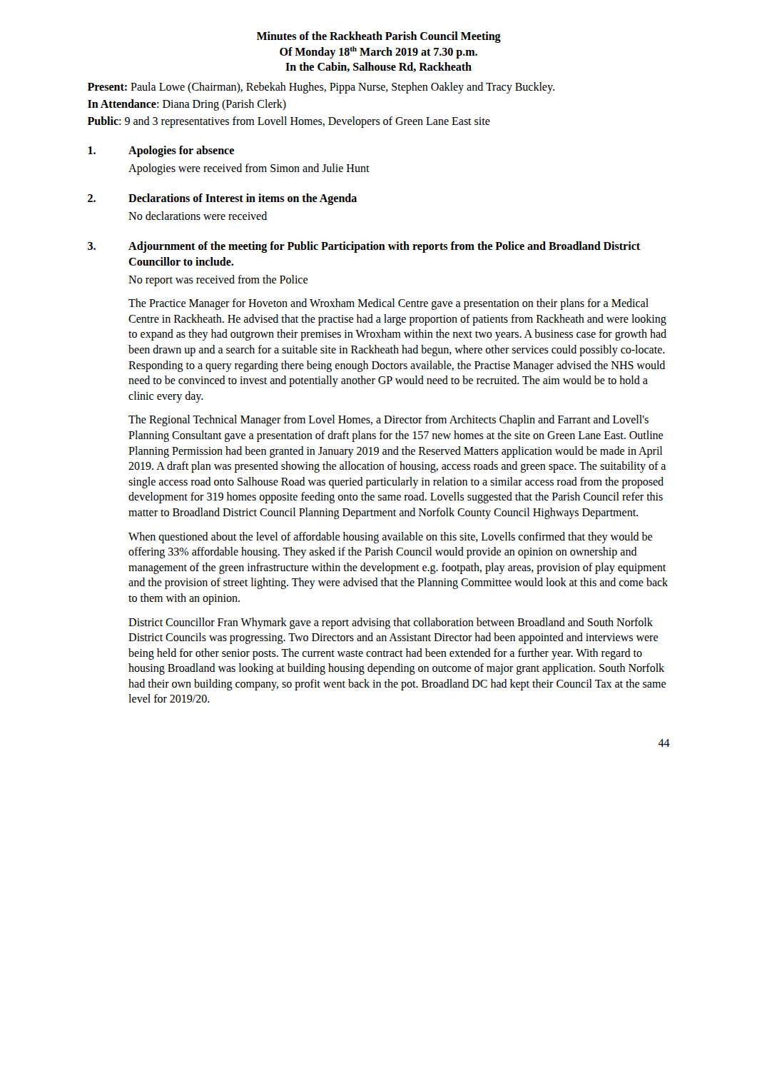Minutes of the Rackheath Parish Council Meeting
Of Monday 18th March 2019 at 7.30 p.m.
In the Cabin, Salhouse Rd, Rackheath
Present: Paula Lowe (Chairman), Rebekah Hughes, Pippa Nurse, Stephen Oakley and Tracy Buckley.
In Attendance: Diana Dring (Parish Clerk)
Public: 9 and 3 representatives from Lovell Homes, Developers of Green Lane East site
Apologies for absence
Apologies were received from Simon and Julie Hunt
Declarations of Interest in items on the Agenda
No declarations were received
Adjournment of the meeting for Public Participation with reports from the Police and Broadland District Councillor to include.
No report was received from the Police
The Practice Manager for Hoveton and Wroxham Medical Centre gave a presentation on their plans for a Medical Centre in Rackheath. He advised that the practise had a large proportion of patients from Rackheath and were looking to expand as they had outgrown their premises in Wroxham within the next two years. A business case for growth had been drawn up and a search for a suitable site in Rackheath had begun, where other services could possibly co-locate. Responding to a query regarding there being enough Doctors available, the Practise Manager advised the NHS would need to be convinced to invest and potentially another GP would need to be recruited. The aim would be to hold a clinic every day.
The Regional Technical Manager from Lovel Homes, a Director from Architects Chaplin and Farrant and Lovell's Planning Consultant gave a presentation of draft plans for the 157 new homes at the site on Green Lane East. Outline Planning Permission had been granted in January 2019 and the Reserved Matters application would be made in April 2019. A draft plan was presented showing the allocation of housing, access roads and green space. The suitability of a single access road onto Salhouse Road was queried particularly in relation to a similar access road from the proposed development for 319 homes opposite feeding onto the same road. Lovells suggested that the Parish Council refer this matter to Broadland District Council Planning Department and Norfolk County Council Highways Department.
When questioned about the level of affordable housing available on this site, Lovells confirmed that they would be offering 33% affordable housing. They asked if the Parish Council would provide an opinion on ownership and management of the green infrastructure within the development e.g. footpath, play areas, provision of play equipment and the provision of street lighting. They were advised that the Planning Committee would look at this and come back to them with an opinion.
District Councillor Fran Whymark gave a report advising that collaboration between Broadland and South Norfolk District Councils was progressing. Two Directors and an Assistant Director had been appointed and interviews were being held for other senior posts. The current waste contract had been extended for a further year. With regard to housing Broadland was looking at building housing depending on outcome of major grant application. South Norfolk had their own building company, so profit went back in the pot. Broadland DC had kept their Council Tax at the same level for 2019/20.
44